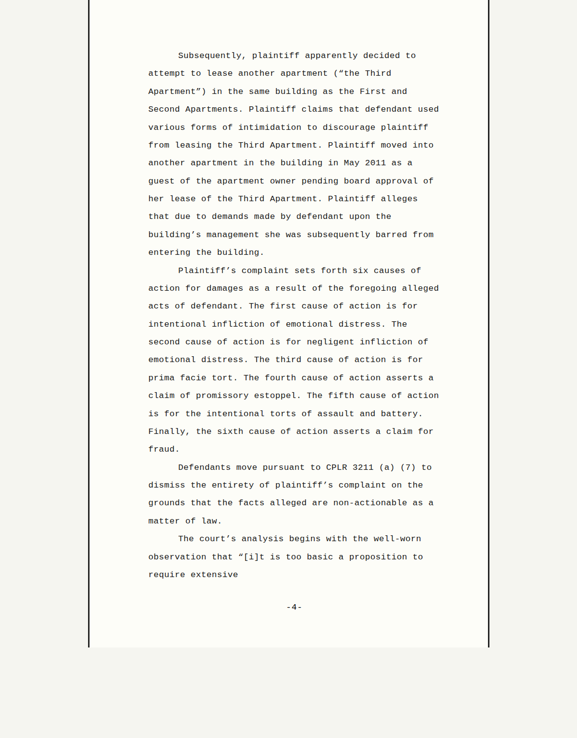Subsequently, plaintiff apparently decided to attempt to lease another apartment (“the Third Apartment”) in the same building as the First and Second Apartments. Plaintiff claims that defendant used various forms of intimidation to discourage plaintiff from leasing the Third Apartment. Plaintiff moved into another apartment in the building in May 2011 as a guest of the apartment owner pending board approval of her lease of the Third Apartment. Plaintiff alleges that due to demands made by defendant upon the building’s management she was subsequently barred from entering the building.
Plaintiff’s complaint sets forth six causes of action for damages as a result of the foregoing alleged acts of defendant. The first cause of action is for intentional infliction of emotional distress. The second cause of action is for negligent infliction of emotional distress. The third cause of action is for prima facie tort. The fourth cause of action asserts a claim of promissory estoppel. The fifth cause of action is for the intentional torts of assault and battery. Finally, the sixth cause of action asserts a claim for fraud.
Defendants move pursuant to CPLR 3211 (a) (7) to dismiss the entirety of plaintiff’s complaint on the grounds that the facts alleged are non-actionable as a matter of law.
The court’s analysis begins with the well-worn observation that “[i]t is too basic a proposition to require extensive
-4-